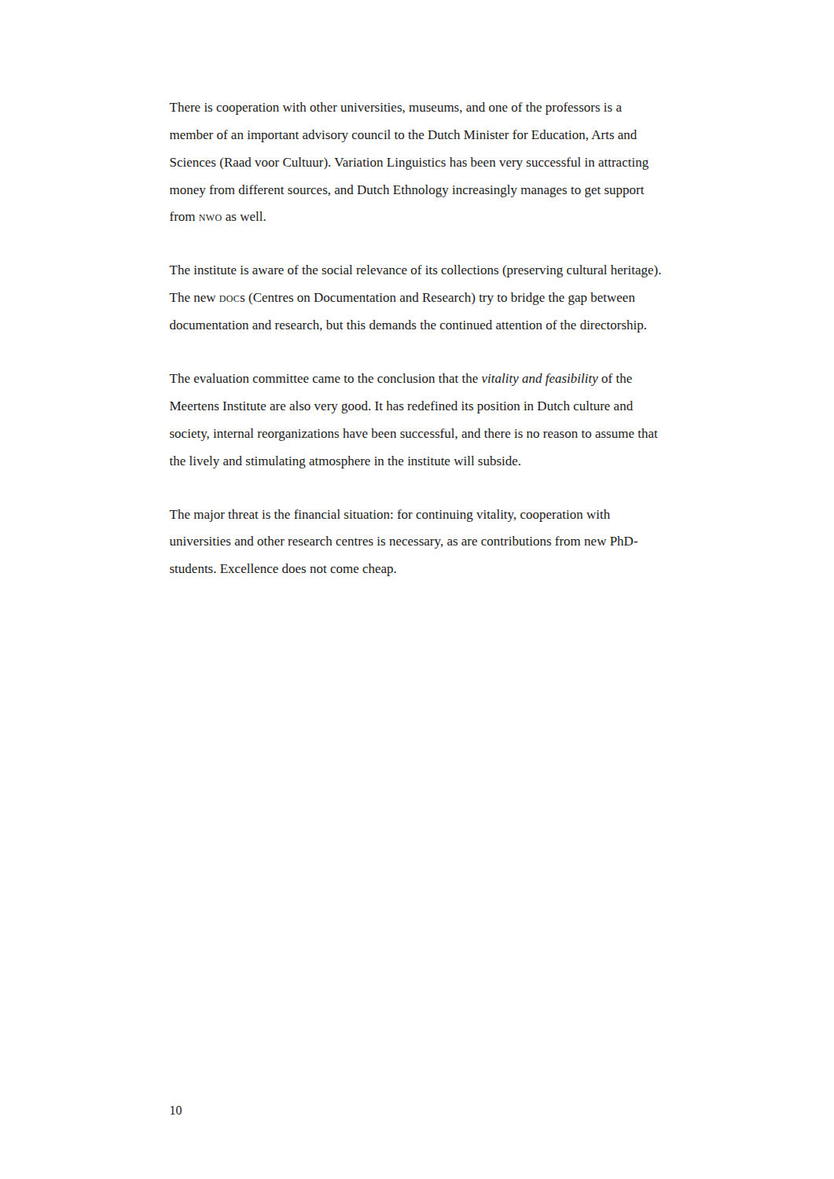There is cooperation with other universities, museums, and one of the professors is a member of an important advisory council to the Dutch Minister for Education, Arts and Sciences (Raad voor Cultuur). Variation Linguistics has been very successful in attracting money from different sources, and Dutch Ethnology increasingly manages to get support from nwo as well.
The institute is aware of the social relevance of its collections (preserving cultural heritage). The new docs (Centres on Documentation and Research) try to bridge the gap between documentation and research, but this demands the continued attention of the directorship.
The evaluation committee came to the conclusion that the vitality and feasibility of the Meertens Institute are also very good. It has redefined its position in Dutch culture and society, internal reorganizations have been successful, and there is no reason to assume that the lively and stimulating atmosphere in the institute will subside.
The major threat is the financial situation: for continuing vitality, cooperation with universities and other research centres is necessary, as are contributions from new PhD-students. Excellence does not come cheap.
10